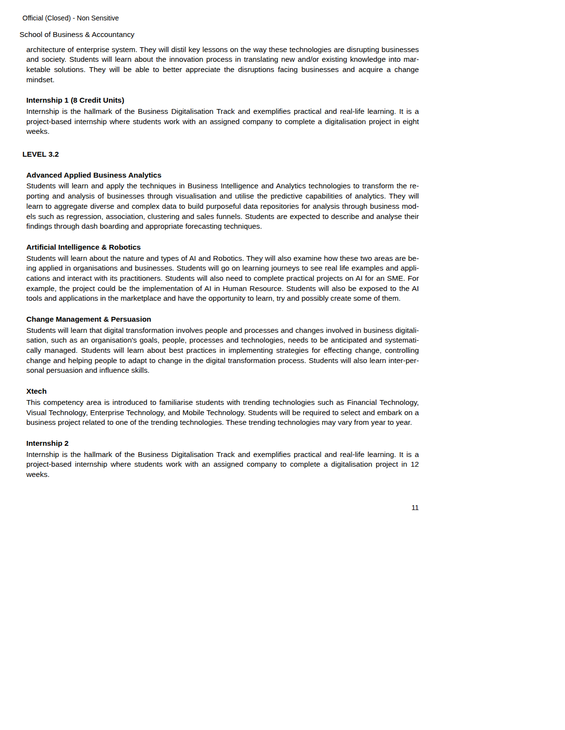Official (Closed) - Non Sensitive
School of Business & Accountancy
architecture of enterprise system. They will distil key lessons on the way these technologies are disrupting businesses and society. Students will learn about the innovation process in translating new and/or existing knowledge into marketable solutions. They will be able to better appreciate the disruptions facing businesses and acquire a change mindset.
Internship 1 (8 Credit Units)
Internship is the hallmark of the Business Digitalisation Track and exemplifies practical and real-life learning. It is a project-based internship where students work with an assigned company to complete a digitalisation project in eight weeks.
LEVEL 3.2
Advanced Applied Business Analytics
Students will learn and apply the techniques in Business Intelligence and Analytics technologies to transform the reporting and analysis of businesses through visualisation and utilise the predictive capabilities of analytics. They will learn to aggregate diverse and complex data to build purposeful data repositories for analysis through business models such as regression, association, clustering and sales funnels. Students are expected to describe and analyse their findings through dash boarding and appropriate forecasting techniques.
Artificial Intelligence & Robotics
Students will learn about the nature and types of AI and Robotics. They will also examine how these two areas are being applied in organisations and businesses. Students will go on learning journeys to see real life examples and applications and interact with its practitioners. Students will also need to complete practical projects on AI for an SME. For example, the project could be the implementation of AI in Human Resource. Students will also be exposed to the AI tools and applications in the marketplace and have the opportunity to learn, try and possibly create some of them.
Change Management & Persuasion
Students will learn that digital transformation involves people and processes and changes involved in business digitalisation, such as an organisation's goals, people, processes and technologies, needs to be anticipated and systematically managed. Students will learn about best practices in implementing strategies for effecting change, controlling change and helping people to adapt to change in the digital transformation process. Students will also learn inter-personal persuasion and influence skills.
Xtech
This competency area is introduced to familiarise students with trending technologies such as Financial Technology, Visual Technology, Enterprise Technology, and Mobile Technology. Students will be required to select and embark on a business project related to one of the trending technologies. These trending technologies may vary from year to year.
Internship 2
Internship is the hallmark of the Business Digitalisation Track and exemplifies practical and real-life learning. It is a project-based internship where students work with an assigned company to complete a digitalisation project in 12 weeks.
11